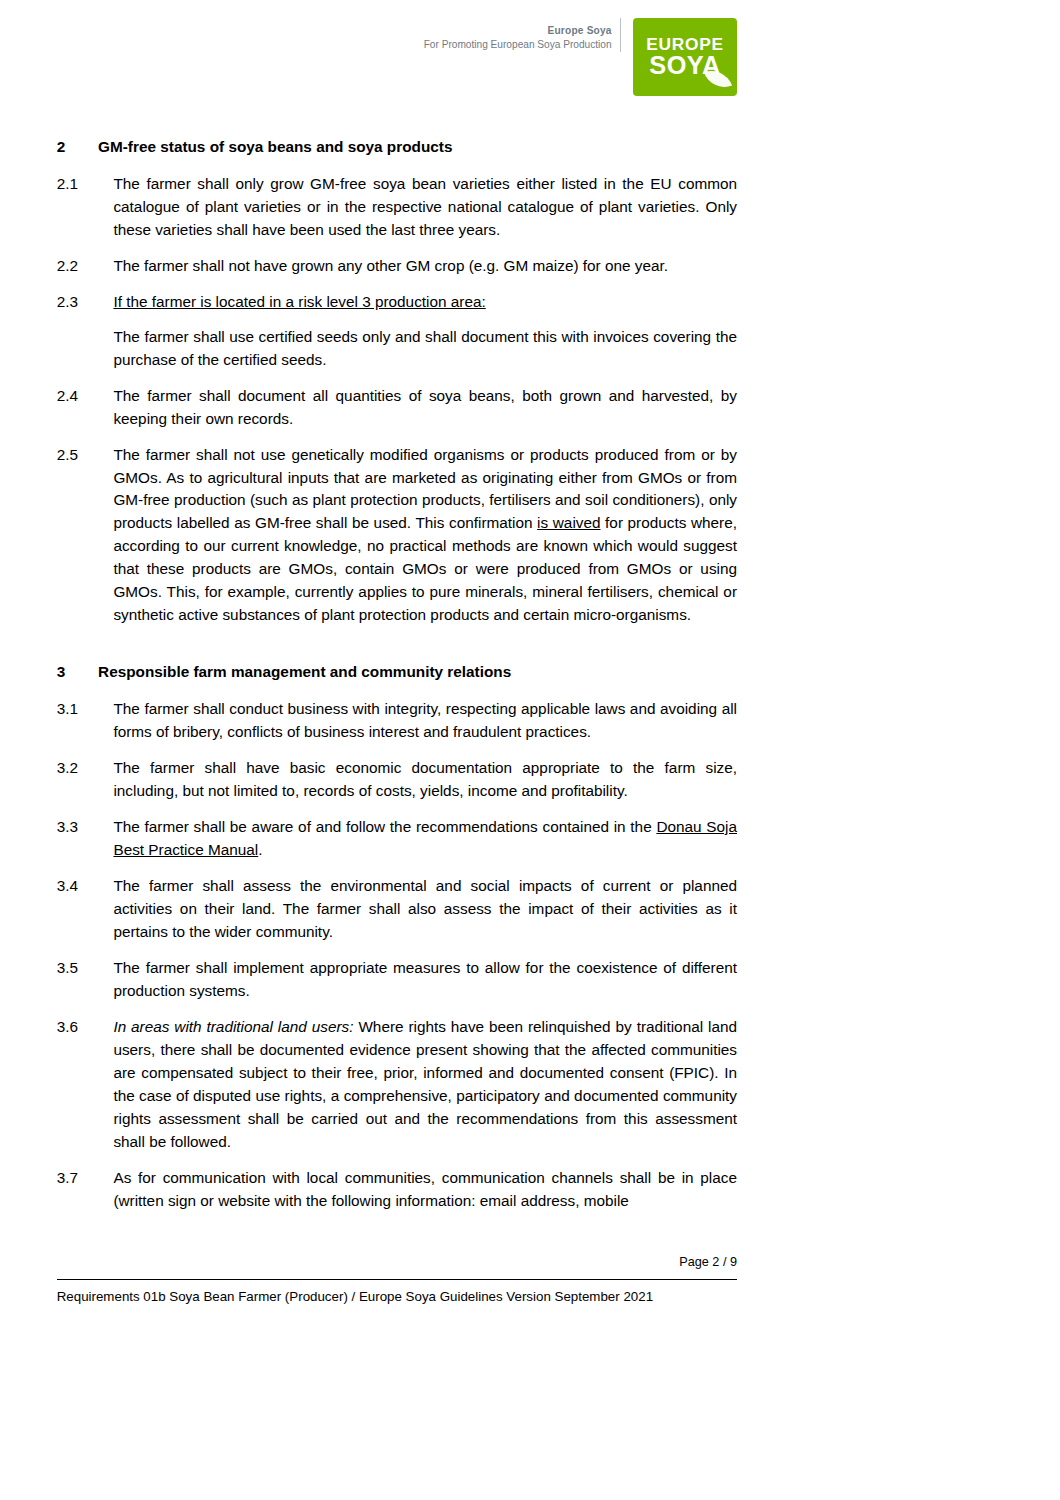Europe Soya
For Promoting European Soya Production
EUROPE SOYA
2 GM-free status of soya beans and soya products
2.1
The farmer shall only grow GM-free soya bean varieties either listed in the EU common catalogue of plant varieties or in the respective national catalogue of plant varieties. Only these varieties shall have been used the last three years.
2.2
The farmer shall not have grown any other GM crop (e.g. GM maize) for one year.
2.3
If the farmer is located in a risk level 3 production area:
The farmer shall use certified seeds only and shall document this with invoices covering the purchase of the certified seeds.
2.4
The farmer shall document all quantities of soya beans, both grown and harvested, by keeping their own records.
2.5
The farmer shall not use genetically modified organisms or products produced from or by GMOs. As to agricultural inputs that are marketed as originating either from GMOs or from GM-free production (such as plant protection products, fertilisers and soil conditioners), only products labelled as GM-free shall be used. This confirmation is waived for products where, according to our current knowledge, no practical methods are known which would suggest that these products are GMOs, contain GMOs or were produced from GMOs or using GMOs. This, for example, currently applies to pure minerals, mineral fertilisers, chemical or synthetic active substances of plant protection products and certain micro-organisms.
3 Responsible farm management and community relations
3.1
The farmer shall conduct business with integrity, respecting applicable laws and avoiding all forms of bribery, conflicts of business interest and fraudulent practices.
3.2
The farmer shall have basic economic documentation appropriate to the farm size, including, but not limited to, records of costs, yields, income and profitability.
3.3
The farmer shall be aware of and follow the recommendations contained in the Donau Soja Best Practice Manual.
3.4
The farmer shall assess the environmental and social impacts of current or planned activities on their land. The farmer shall also assess the impact of their activities as it pertains to the wider community.
3.5
The farmer shall implement appropriate measures to allow for the coexistence of different production systems.
3.6
In areas with traditional land users: Where rights have been relinquished by traditional land users, there shall be documented evidence present showing that the affected communities are compensated subject to their free, prior, informed and documented consent (FPIC). In the case of disputed use rights, a comprehensive, participatory and documented community rights assessment shall be carried out and the recommendations from this assessment shall be followed.
3.7
As for communication with local communities, communication channels shall be in place (written sign or website with the following information: email address, mobile
Page 2 / 9
Requirements 01b Soya Bean Farmer (Producer) / Europe Soya Guidelines Version September 2021